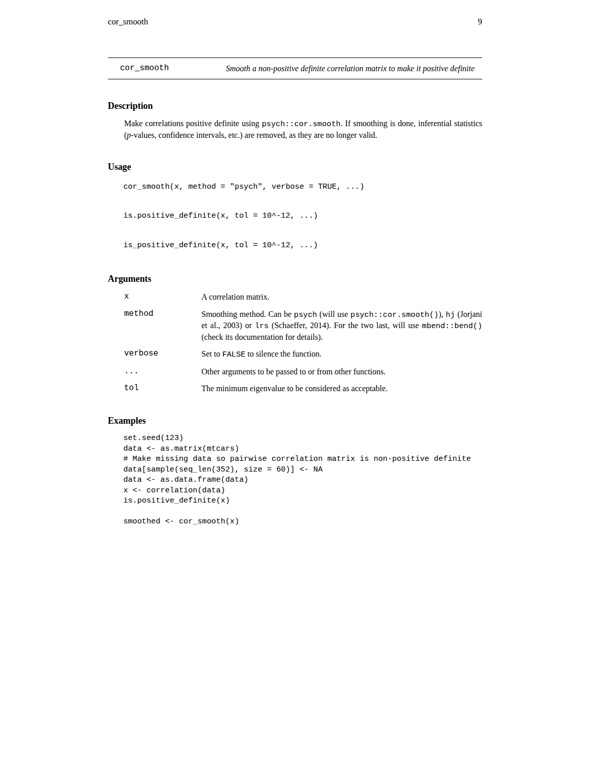cor_smooth 9
cor_smooth
Smooth a non-positive definite correlation matrix to make it positive definite
Description
Make correlations positive definite using psych::cor.smooth. If smoothing is done, inferential statistics (p-values, confidence intervals, etc.) are removed, as they are no longer valid.
Usage
cor_smooth(x, method = "psych", verbose = TRUE, ...)

is.positive_definite(x, tol = 10^-12, ...)

is_positive_definite(x, tol = 10^-12, ...)
Arguments
x
A correlation matrix.
method
Smoothing method. Can be psych (will use psych::cor.smooth()), hj (Jorjani et al., 2003) or lrs (Schaeffer, 2014). For the two last, will use mbend::bend() (check its documentation for details).
verbose
Set to FALSE to silence the function.
...
Other arguments to be passed to or from other functions.
tol
The minimum eigenvalue to be considered as acceptable.
Examples
set.seed(123)
data <- as.matrix(mtcars)
# Make missing data so pairwise correlation matrix is non-positive definite
data[sample(seq_len(352), size = 60)] <- NA
data <- as.data.frame(data)
x <- correlation(data)
is.positive_definite(x)

smoothed <- cor_smooth(x)